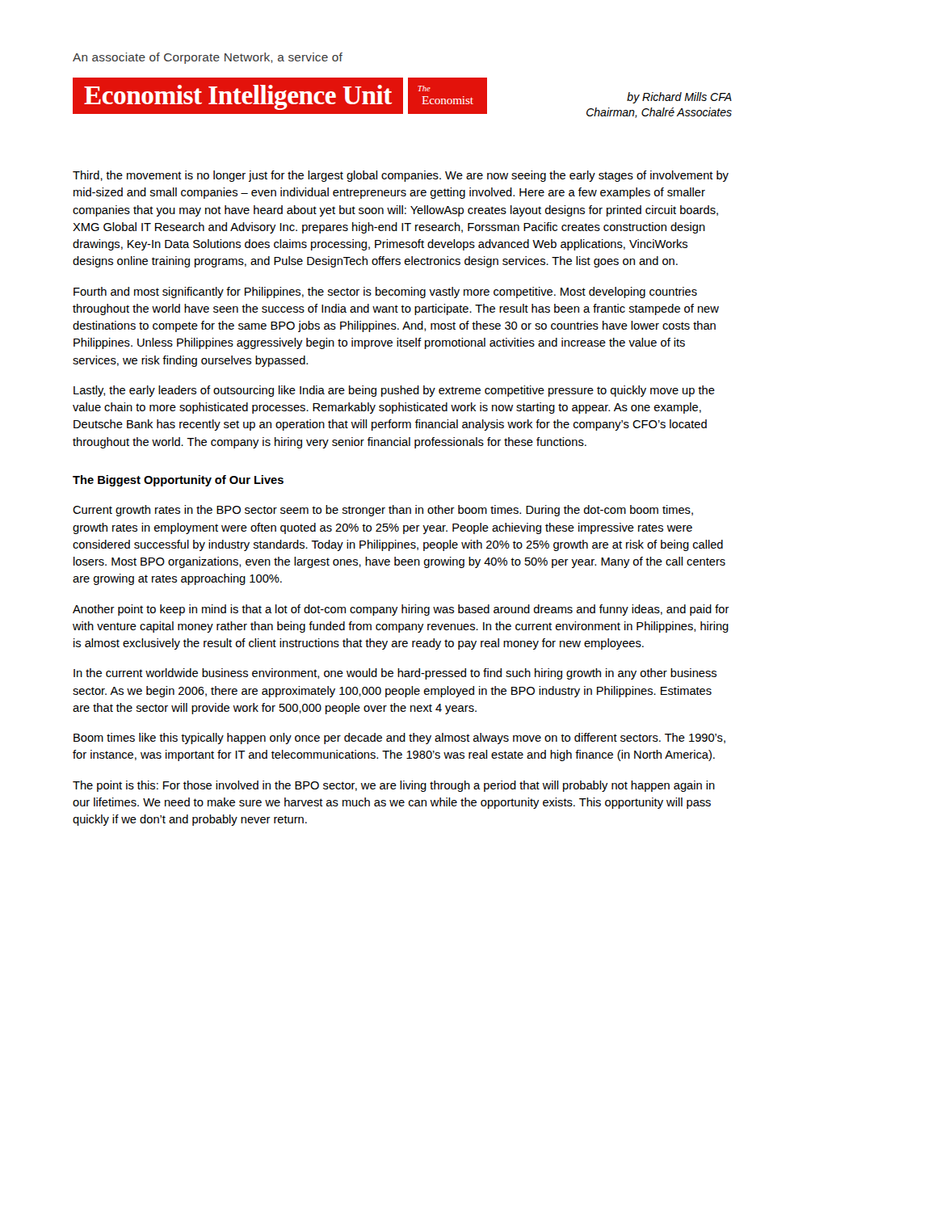An associate of Corporate Network, a service of
Economist Intelligence Unit
The Economist
by Richard Mills CFA
Chairman, Chalré Associates
Third, the movement is no longer just for the largest global companies. We are now seeing the early stages of involvement by mid-sized and small companies – even individual entrepreneurs are getting involved. Here are a few examples of smaller companies that you may not have heard about yet but soon will: YellowAsp creates layout designs for printed circuit boards, XMG Global IT Research and Advisory Inc. prepares high-end IT research, Forssman Pacific creates construction design drawings, Key-In Data Solutions does claims processing, Primesoft develops advanced Web applications, VinciWorks designs online training programs, and Pulse DesignTech offers electronics design services. The list goes on and on.
Fourth and most significantly for Philippines, the sector is becoming vastly more competitive. Most developing countries throughout the world have seen the success of India and want to participate. The result has been a frantic stampede of new destinations to compete for the same BPO jobs as Philippines. And, most of these 30 or so countries have lower costs than Philippines. Unless Philippines aggressively begin to improve itself promotional activities and increase the value of its services, we risk finding ourselves bypassed.
Lastly, the early leaders of outsourcing like India are being pushed by extreme competitive pressure to quickly move up the value chain to more sophisticated processes. Remarkably sophisticated work is now starting to appear. As one example, Deutsche Bank has recently set up an operation that will perform financial analysis work for the company’s CFO’s located throughout the world. The company is hiring very senior financial professionals for these functions.
The Biggest Opportunity of Our Lives
Current growth rates in the BPO sector seem to be stronger than in other boom times. During the dot-com boom times, growth rates in employment were often quoted as 20% to 25% per year. People achieving these impressive rates were considered successful by industry standards. Today in Philippines, people with 20% to 25% growth are at risk of being called losers. Most BPO organizations, even the largest ones, have been growing by 40% to 50% per year. Many of the call centers are growing at rates approaching 100%.
Another point to keep in mind is that a lot of dot-com company hiring was based around dreams and funny ideas, and paid for with venture capital money rather than being funded from company revenues. In the current environment in Philippines, hiring is almost exclusively the result of client instructions that they are ready to pay real money for new employees.
In the current worldwide business environment, one would be hard-pressed to find such hiring growth in any other business sector. As we begin 2006, there are approximately 100,000 people employed in the BPO industry in Philippines. Estimates are that the sector will provide work for 500,000 people over the next 4 years.
Boom times like this typically happen only once per decade and they almost always move on to different sectors. The 1990’s, for instance, was important for IT and telecommunications. The 1980’s was real estate and high finance (in North America).
The point is this: For those involved in the BPO sector, we are living through a period that will probably not happen again in our lifetimes. We need to make sure we harvest as much as we can while the opportunity exists. This opportunity will pass quickly if we don’t and probably never return.